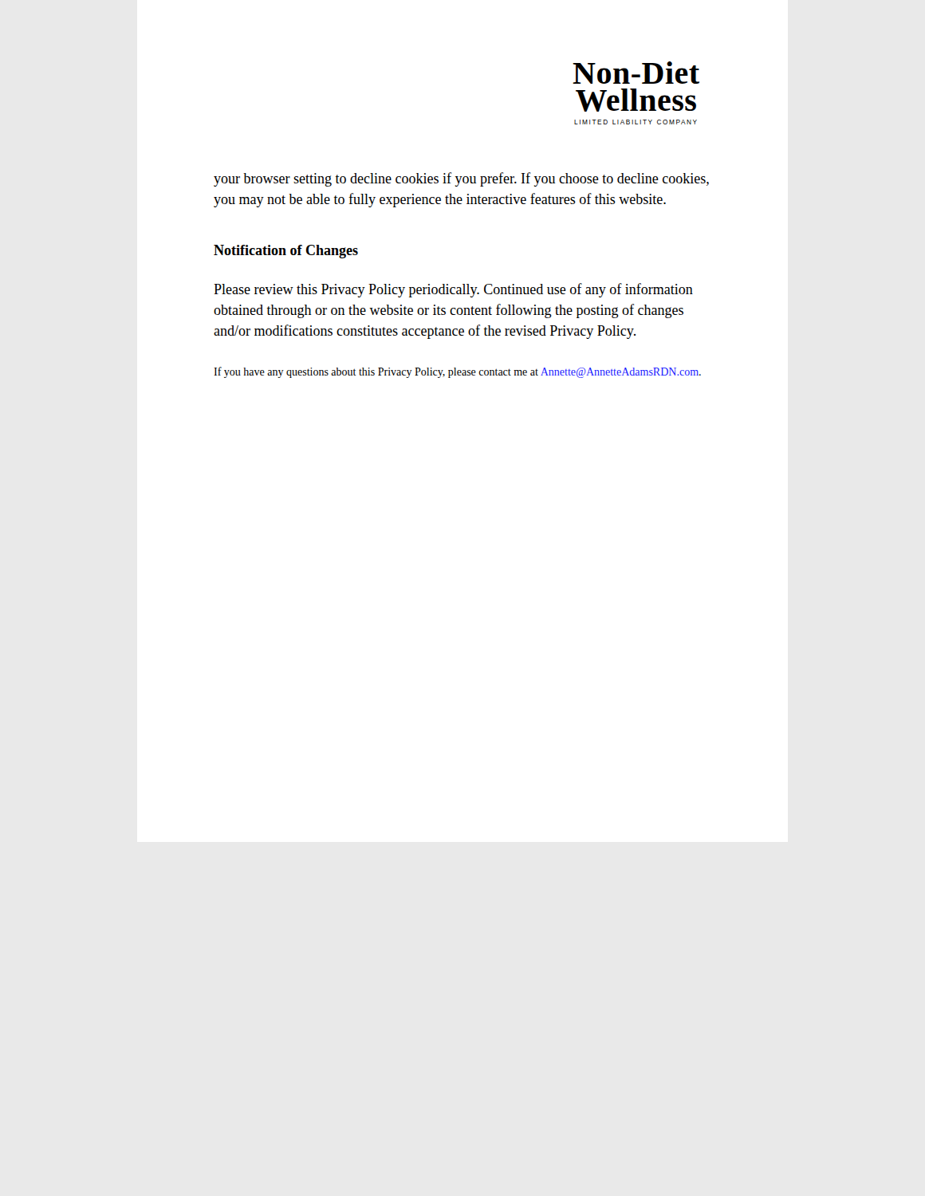Non-DietWellness Limited Liability Company
your browser setting to decline cookies if you prefer. If you choose to decline cookies, you may not be able to fully experience the interactive features of this website.
Notification of Changes
Please review this Privacy Policy periodically. Continued use of any of information obtained through or on the website or its content following the posting of changes and/or modifications constitutes acceptance of the revised Privacy Policy.
If you have any questions about this Privacy Policy, please contact me at Annette@AnnetteAdamsRDN.com.